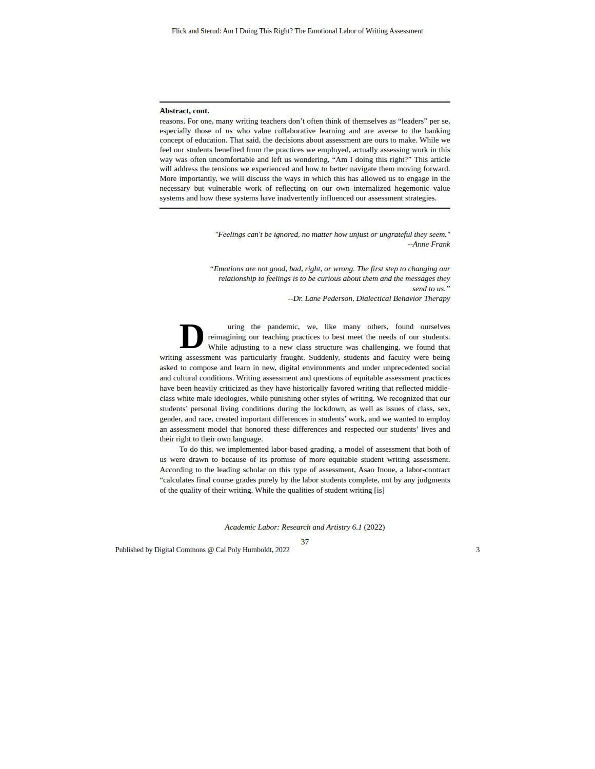Flick and Sterud: Am I Doing This Right? The Emotional Labor of Writing Assessment
Abstract, cont.
reasons. For one, many writing teachers don’t often think of themselves as “leaders” per se, especially those of us who value collaborative learning and are averse to the banking concept of education. That said, the decisions about assessment are ours to make. While we feel our students benefited from the practices we employed, actually assessing work in this way was often uncomfortable and left us wondering, “Am I doing this right?” This article will address the tensions we experienced and how to better navigate them moving forward. More importantly, we will discuss the ways in which this has allowed us to engage in the necessary but vulnerable work of reflecting on our own internalized hegemonic value systems and how these systems have inadvertently influenced our assessment strategies.
"Feelings can't be ignored, no matter how unjust or ungrateful they seem."
--Anne Frank
“Emotions are not good, bad, right, or wrong. The first step to changing our relationship to feelings is to be curious about them and the messages they send to us.”
--Dr. Lane Pederson, Dialectical Behavior Therapy
During the pandemic, we, like many others, found ourselves reimagining our teaching practices to best meet the needs of our students. While adjusting to a new class structure was challenging, we found that writing assessment was particularly fraught. Suddenly, students and faculty were being asked to compose and learn in new, digital environments and under unprecedented social and cultural conditions. Writing assessment and questions of equitable assessment practices have been heavily criticized as they have historically favored writing that reflected middle-class white male ideologies, while punishing other styles of writing. We recognized that our students’ personal living conditions during the lockdown, as well as issues of class, sex, gender, and race, created important differences in students’ work, and we wanted to employ an assessment model that honored these differences and respected our students’ lives and their right to their own language.
To do this, we implemented labor-based grading, a model of assessment that both of us were drawn to because of its promise of more equitable student writing assessment. According to the leading scholar on this type of assessment, Asao Inoue, a labor-contract “calculates final course grades purely by the labor students complete, not by any judgments of the quality of their writing. While the qualities of student writing [is]
Academic Labor: Research and Artistry 6.1 (2022)
37
Published by Digital Commons @ Cal Poly Humboldt, 2022 3